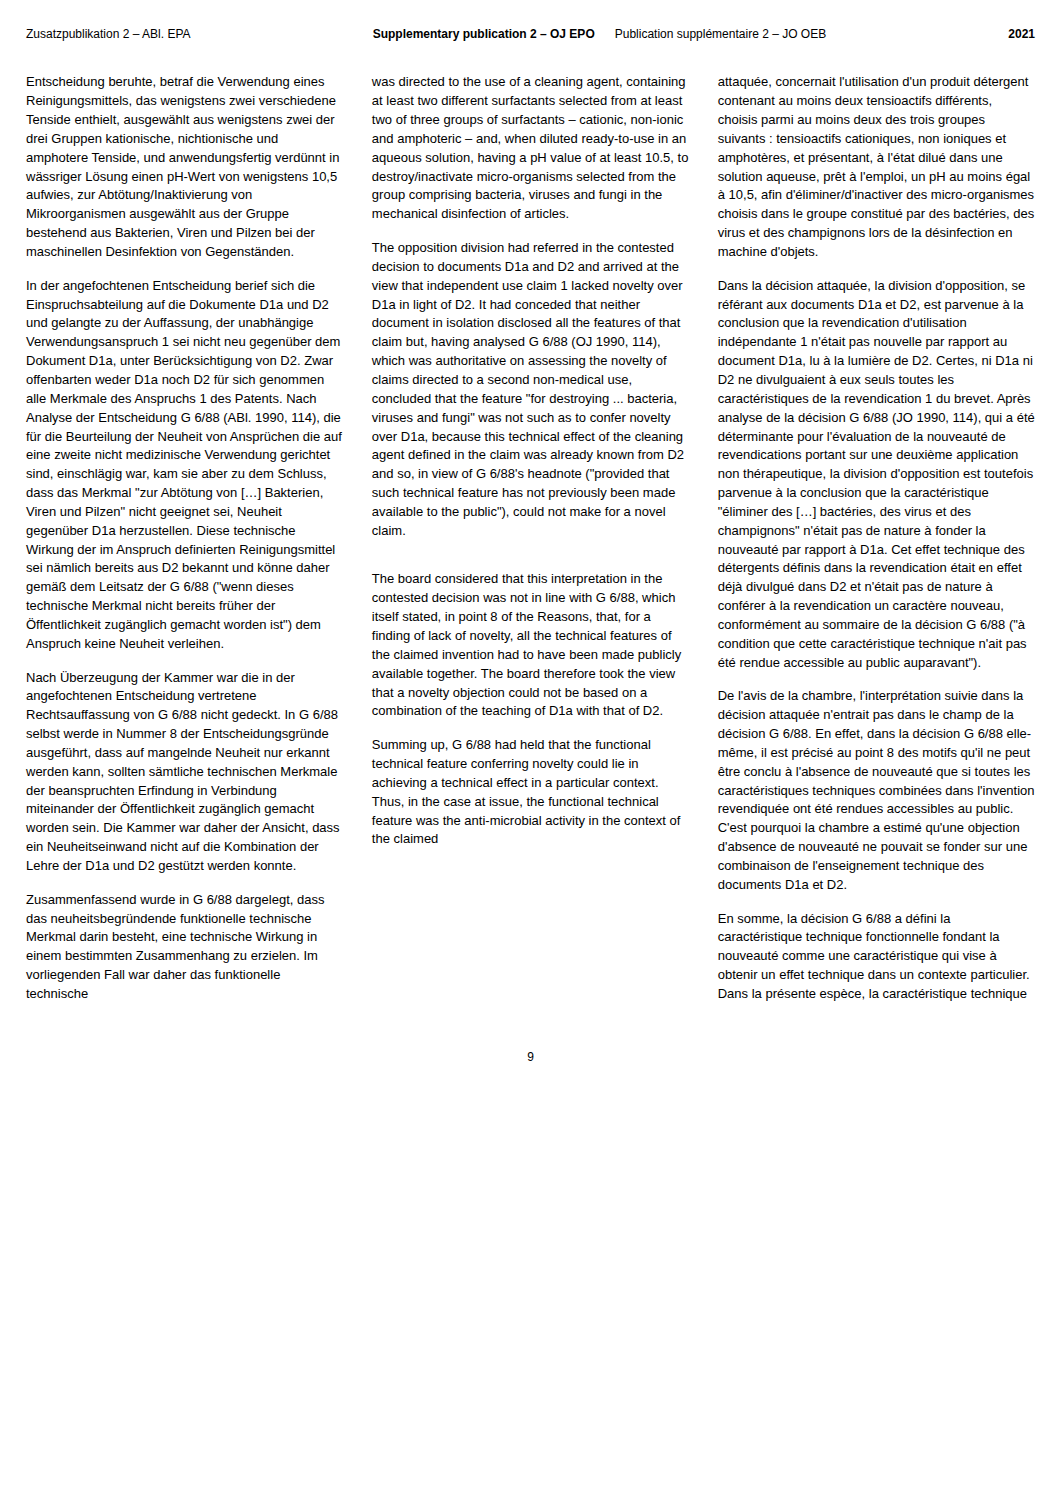Zusatzpublikation 2 – ABl. EPA
Supplementary publication 2 – OJ EPO Publication supplémentaire 2 – JO OEB
2021
Entscheidung beruhte, betraf die Verwendung eines Reinigungsmittels, das wenigstens zwei verschiedene Tenside enthielt, ausgewählt aus wenigstens zwei der drei Gruppen kationische, nichtionische und amphotere Tenside, und anwendungsfertig verdünnt in wässriger Lösung einen pH-Wert von wenigstens 10,5 aufwies, zur Abtötung/Inaktivierung von Mikroorganismen ausgewählt aus der Gruppe bestehend aus Bakterien, Viren und Pilzen bei der maschinellen Desinfektion von Gegenständen.
In der angefochtenen Entscheidung berief sich die Einspruchsabteilung auf die Dokumente D1a und D2 und gelangte zu der Auffassung, der unabhängige Verwendungsanspruch 1 sei nicht neu gegenüber dem Dokument D1a, unter Berücksichtigung von D2. Zwar offenbarten weder D1a noch D2 für sich genommen alle Merkmale des Anspruchs 1 des Patents. Nach Analyse der Entscheidung G 6/88 (ABl. 1990, 114), die für die Beurteilung der Neuheit von Ansprüchen die auf eine zweite nicht medizinische Verwendung gerichtet sind, einschlägig war, kam sie aber zu dem Schluss, dass das Merkmal "zur Abtötung von […] Bakterien, Viren und Pilzen" nicht geeignet sei, Neuheit gegenüber D1a herzustellen. Diese technische Wirkung der im Anspruch definierten Reinigungsmittel sei nämlich bereits aus D2 bekannt und könne daher gemäß dem Leitsatz der G 6/88 ("wenn dieses technische Merkmal nicht bereits früher der Öffentlichkeit zugänglich gemacht worden ist") dem Anspruch keine Neuheit verleihen.
Nach Überzeugung der Kammer war die in der angefochtenen Entscheidung vertretene Rechtsauffassung von G 6/88 nicht gedeckt. In G 6/88 selbst werde in Nummer 8 der Entscheidungsgründe ausgeführt, dass auf mangelnde Neuheit nur erkannt werden kann, sollten sämtliche technischen Merkmale der beanspruchten Erfindung in Verbindung miteinander der Öffentlichkeit zugänglich gemacht worden sein. Die Kammer war daher der Ansicht, dass ein Neuheitseinwand nicht auf die Kombination der Lehre der D1a und D2 gestützt werden konnte.
Zusammenfassend wurde in G 6/88 dargelegt, dass das neuheitsbegründende funktionelle technische Merkmal darin besteht, eine technische Wirkung in einem bestimmten Zusammenhang zu erzielen. Im vorliegenden Fall war daher das funktionelle technische
was directed to the use of a cleaning agent, containing at least two different surfactants selected from at least two of three groups of surfactants – cationic, non-ionic and amphoteric – and, when diluted ready-to-use in an aqueous solution, having a pH value of at least 10.5, to destroy/inactivate micro-organisms selected from the group comprising bacteria, viruses and fungi in the mechanical disinfection of articles.
The opposition division had referred in the contested decision to documents D1a and D2 and arrived at the view that independent use claim 1 lacked novelty over D1a in light of D2. It had conceded that neither document in isolation disclosed all the features of that claim but, having analysed G 6/88 (OJ 1990, 114), which was authoritative on assessing the novelty of claims directed to a second non-medical use, concluded that the feature "for destroying ... bacteria, viruses and fungi" was not such as to confer novelty over D1a, because this technical effect of the cleaning agent defined in the claim was already known from D2 and so, in view of G 6/88's headnote ("provided that such technical feature has not previously been made available to the public"), could not make for a novel claim.
The board considered that this interpretation in the contested decision was not in line with G 6/88, which itself stated, in point 8 of the Reasons, that, for a finding of lack of novelty, all the technical features of the claimed invention had to have been made publicly available together. The board therefore took the view that a novelty objection could not be based on a combination of the teaching of D1a with that of D2.
Summing up, G 6/88 had held that the functional technical feature conferring novelty could lie in achieving a technical effect in a particular context. Thus, in the case at issue, the functional technical feature was the anti-microbial activity in the context of the claimed
attaquée, concernait l'utilisation d'un produit détergent contenant au moins deux tensioactifs différents, choisis parmi au moins deux des trois groupes suivants : tensioactifs cationiques, non ioniques et amphotères, et présentant, à l'état dilué dans une solution aqueuse, prêt à l'emploi, un pH au moins égal à 10,5, afin d'éliminer/d'inactiver des micro-organismes choisis dans le groupe constitué par des bactéries, des virus et des champignons lors de la désinfection en machine d'objets.
Dans la décision attaquée, la division d'opposition, se référant aux documents D1a et D2, est parvenue à la conclusion que la revendication d'utilisation indépendante 1 n'était pas nouvelle par rapport au document D1a, lu à la lumière de D2. Certes, ni D1a ni D2 ne divulguaient à eux seuls toutes les caractéristiques de la revendication 1 du brevet. Après analyse de la décision G 6/88 (JO 1990, 114), qui a été déterminante pour l'évaluation de la nouveauté de revendications portant sur une deuxième application non thérapeutique, la division d'opposition est toutefois parvenue à la conclusion que la caractéristique "éliminer des […] bactéries, des virus et des champignons" n'était pas de nature à fonder la nouveauté par rapport à D1a. Cet effet technique des détergents définis dans la revendication était en effet déjà divulgué dans D2 et n'était pas de nature à conférer à la revendication un caractère nouveau, conformément au sommaire de la décision G 6/88 ("à condition que cette caractéristique technique n'ait pas été rendue accessible au public auparavant").
De l'avis de la chambre, l'interprétation suivie dans la décision attaquée n'entrait pas dans le champ de la décision G 6/88. En effet, dans la décision G 6/88 elle-même, il est précisé au point 8 des motifs qu'il ne peut être conclu à l'absence de nouveauté que si toutes les caractéristiques techniques combinées dans l'invention revendiquée ont été rendues accessibles au public. C'est pourquoi la chambre a estimé qu'une objection d'absence de nouveauté ne pouvait se fonder sur une combinaison de l'enseignement technique des documents D1a et D2.
En somme, la décision G 6/88 a défini la caractéristique technique fonctionnelle fondant la nouveauté comme une caractéristique qui vise à obtenir un effet technique dans un contexte particulier. Dans la présente espèce, la caractéristique technique
9